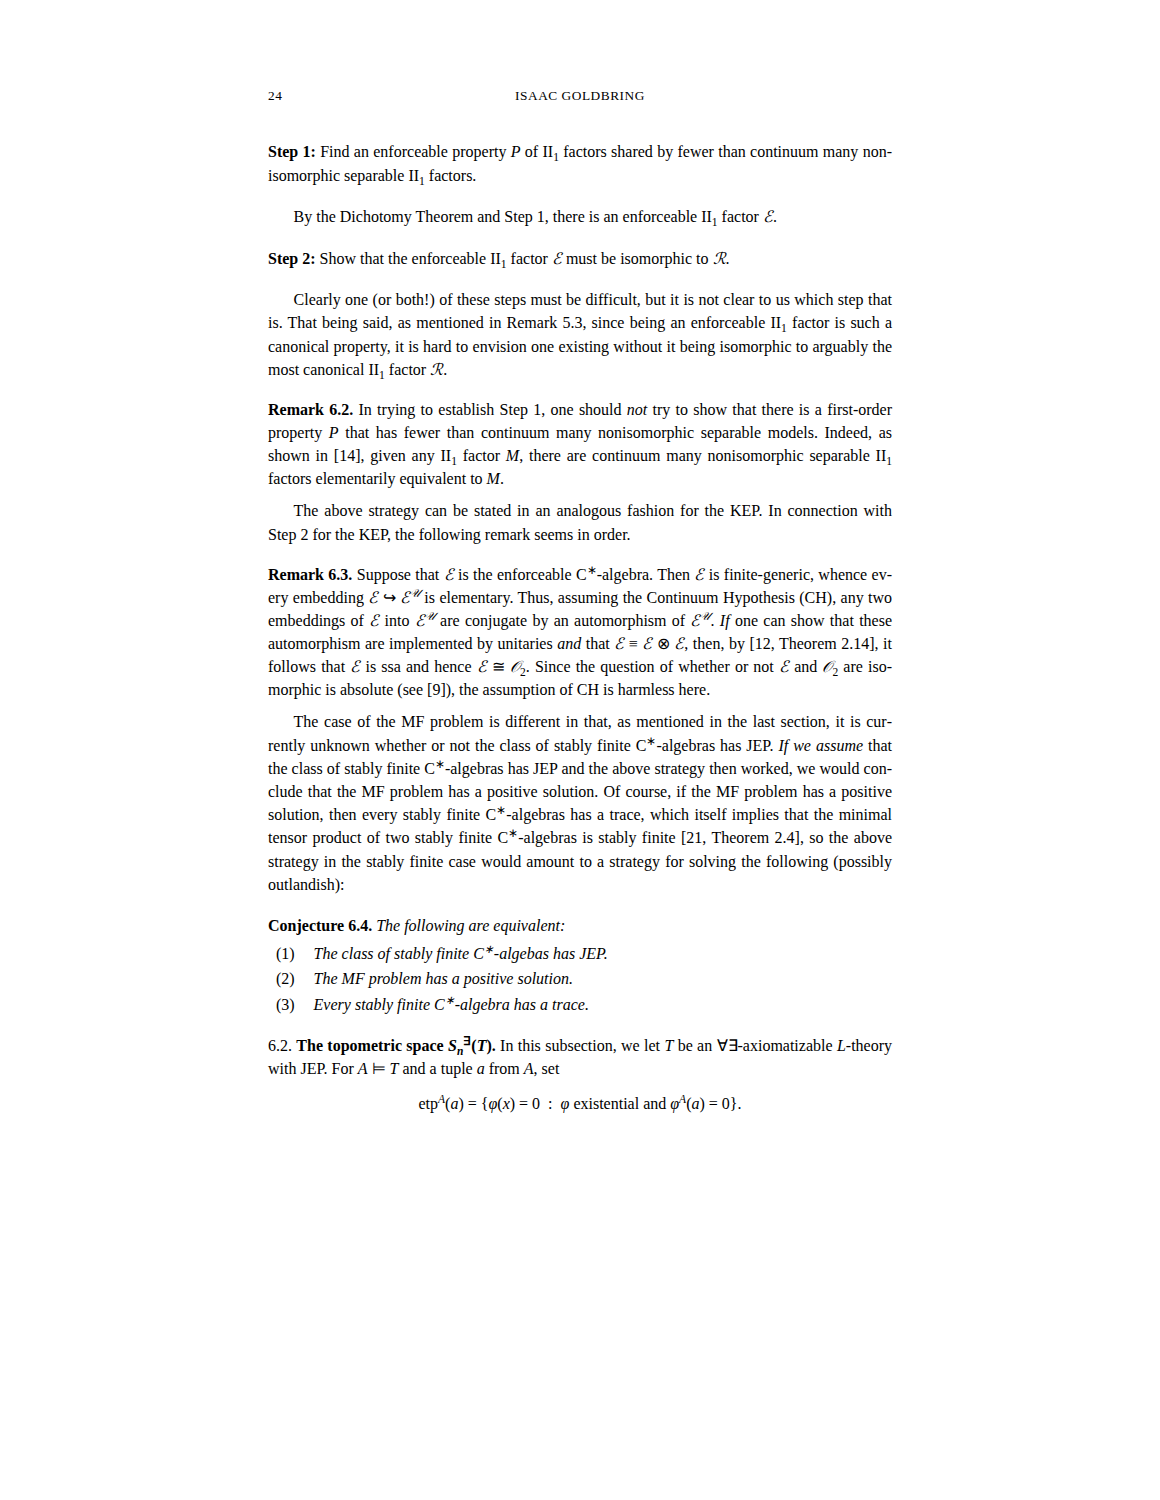24 ISAAC GOLDBRING
Step 1: Find an enforceable property P of II1 factors shared by fewer than continuum many nonisomorphic separable II1 factors.
By the Dichotomy Theorem and Step 1, there is an enforceable II1 factor ℰ.
Step 2: Show that the enforceable II1 factor ℰ must be isomorphic to ℛ.
Clearly one (or both!) of these steps must be difficult, but it is not clear to us which step that is. That being said, as mentioned in Remark 5.3, since being an enforceable II1 factor is such a canonical property, it is hard to envision one existing without it being isomorphic to arguably the most canonical II1 factor ℛ.
Remark 6.2. In trying to establish Step 1, one should not try to show that there is a first-order property P that has fewer than continuum many nonisomorphic separable models. Indeed, as shown in [14], given any II1 factor M, there are continuum many nonisomorphic separable II1 factors elementarily equivalent to M.
The above strategy can be stated in an analogous fashion for the KEP. In connection with Step 2 for the KEP, the following remark seems in order.
Remark 6.3. Suppose that ℰ is the enforceable C∗-algebra. Then ℰ is finite-generic, whence every embedding ℰ ↪ ℰ𝒰 is elementary. Thus, assuming the Continuum Hypothesis (CH), any two embeddings of ℰ into ℰ𝒰 are conjugate by an automorphism of ℰ𝒰. If one can show that these automorphism are implemented by unitaries and that ℰ ≡ ℰ ⊗ ℰ, then, by [12, Theorem 2.14], it follows that ℰ is ssa and hence ℰ ≅ 𝒪2. Since the question of whether or not ℰ and 𝒪2 are isomorphic is absolute (see [9]), the assumption of CH is harmless here.
The case of the MF problem is different in that, as mentioned in the last section, it is currently unknown whether or not the class of stably finite C∗-algebras has JEP. If we assume that the class of stably finite C∗-algebras has JEP and the above strategy then worked, we would conclude that the MF problem has a positive solution. Of course, if the MF problem has a positive solution, then every stably finite C∗-algebras has a trace, which itself implies that the minimal tensor product of two stably finite C∗-algebras is stably finite [21, Theorem 2.4], so the above strategy in the stably finite case would amount to a strategy for solving the following (possibly outlandish):
Conjecture 6.4. The following are equivalent:
(1) The class of stably finite C∗-algebas has JEP.
(2) The MF problem has a positive solution.
(3) Every stably finite C∗-algebra has a trace.
6.2. The topometric space Sn∃(T). In this subsection, we let T be an ∀∃-axiomatizable L-theory with JEP. For A ⊨ T and a tuple a from A, set
etpA(a) = {φ(x) = 0 : φ existential and φA(a) = 0}.